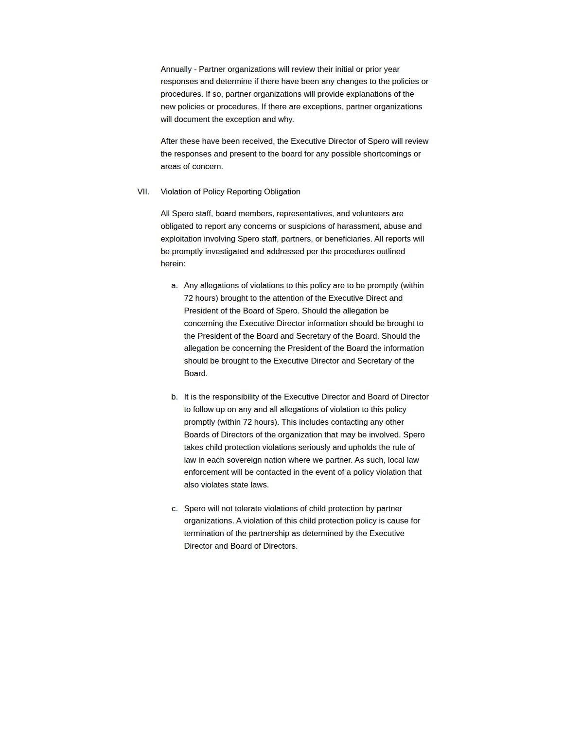Annually - Partner organizations will review their initial or prior year responses and determine if there have been any changes to the policies or procedures. If so, partner organizations will provide explanations of the new policies or procedures. If there are exceptions, partner organizations will document the exception and why.
After these have been received, the Executive Director of Spero will review the responses and present to the board for any possible shortcomings or areas of concern.
VII.
Violation of Policy Reporting Obligation
All Spero staff, board members, representatives, and volunteers are obligated to report any concerns or suspicions of harassment, abuse and exploitation involving Spero staff, partners, or beneficiaries. All reports will be promptly investigated and addressed per the procedures outlined herein:
Any allegations of violations to this policy are to be promptly (within 72 hours) brought to the attention of the Executive Direct and President of the Board of Spero. Should the allegation be concerning the Executive Director information should be brought to the President of the Board and Secretary of the Board. Should the allegation be concerning the President of the Board the information should be brought to the Executive Director and Secretary of the Board.
It is the responsibility of the Executive Director and Board of Director to follow up on any and all allegations of violation to this policy promptly (within 72 hours). This includes contacting any other Boards of Directors of the organization that may be involved. Spero takes child protection violations seriously and upholds the rule of law in each sovereign nation where we partner. As such, local law enforcement will be contacted in the event of a policy violation that also violates state laws.
Spero will not tolerate violations of child protection by partner organizations. A violation of this child protection policy is cause for termination of the partnership as determined by the Executive Director and Board of Directors.